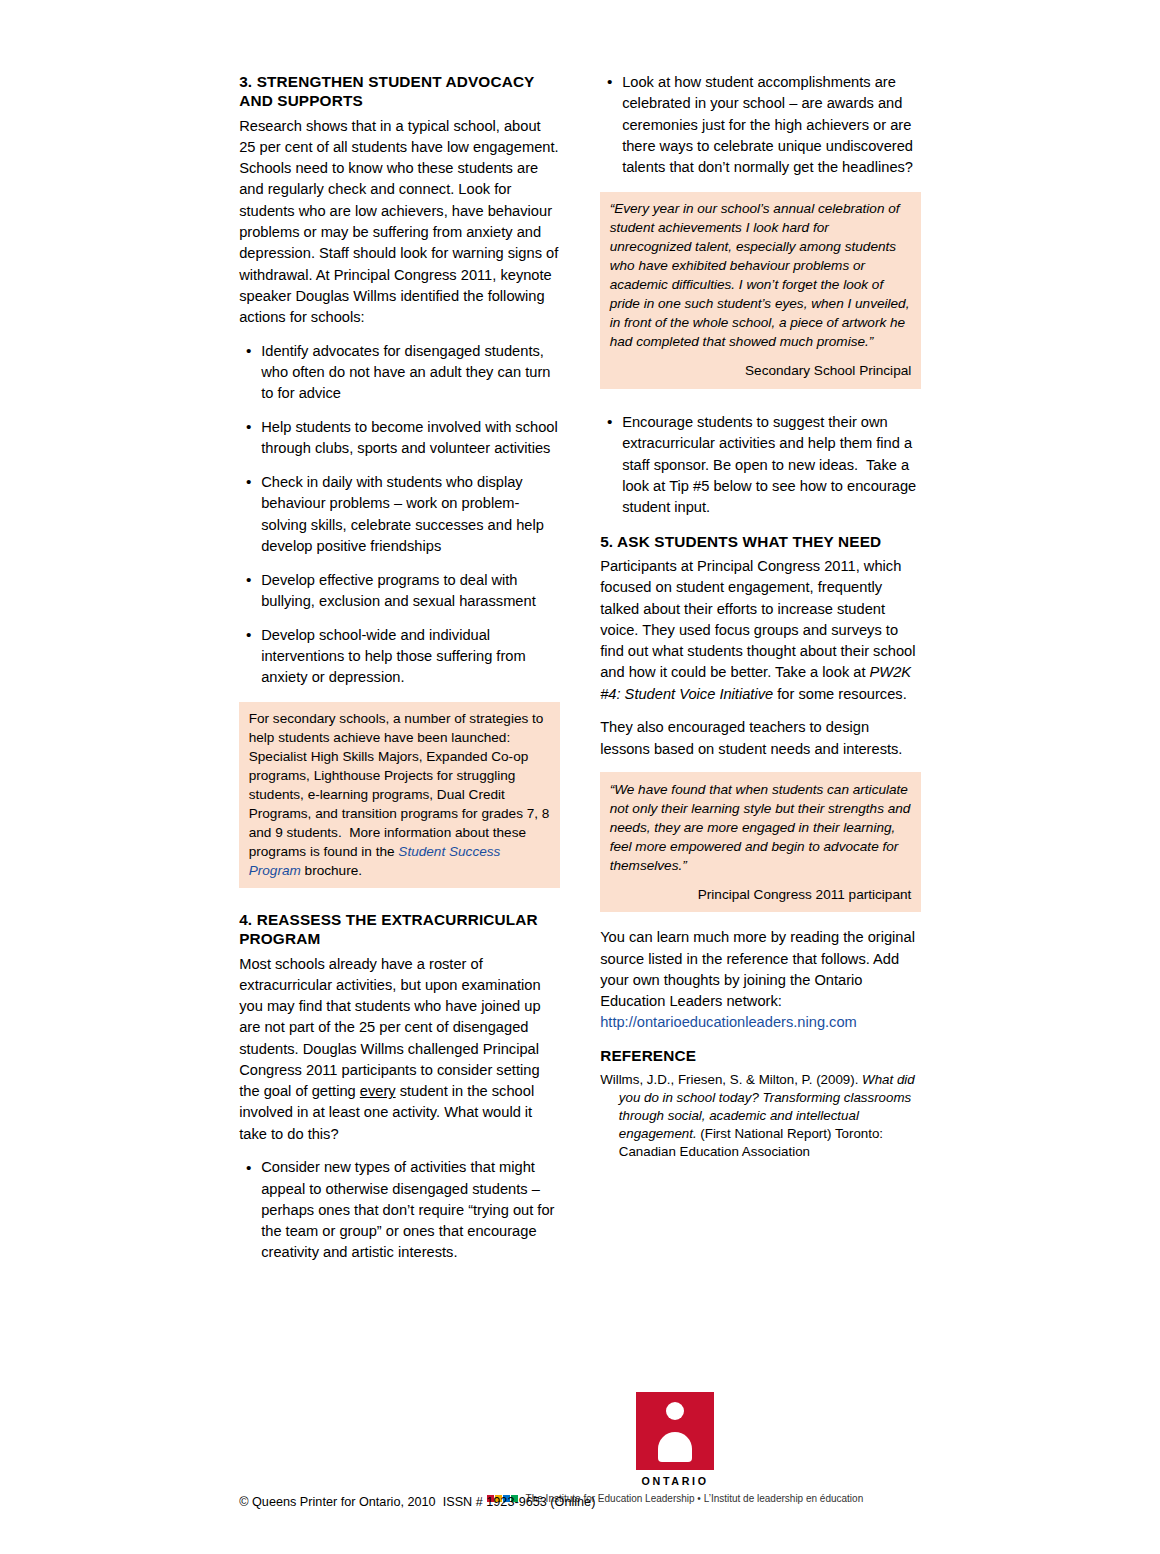3. Strengthen Student Advocacy and Supports
Research shows that in a typical school, about 25 per cent of all students have low engagement. Schools need to know who these students are and regularly check and connect. Look for students who are low achievers, have behaviour problems or may be suffering from anxiety and depression. Staff should look for warning signs of withdrawal. At Principal Congress 2011, keynote speaker Douglas Willms identified the following actions for schools:
Identify advocates for disengaged students, who often do not have an adult they can turn to for advice
Help students to become involved with school through clubs, sports and volunteer activities
Check in daily with students who display behaviour problems – work on problem- solving skills, celebrate successes and help develop positive friendships
Develop effective programs to deal with bullying, exclusion and sexual harassment
Develop school-wide and individual interventions to help those suffering from anxiety or depression.
For secondary schools, a number of strategies to help students achieve have been launched: Specialist High Skills Majors, Expanded Co-op programs, Lighthouse Projects for struggling students, e-learning programs, Dual Credit Programs, and transition programs for grades 7, 8 and 9 students. More information about these programs is found in the Student Success Program brochure.
4. Reassess the Extracurricular Program
Most schools already have a roster of extracurricular activities, but upon examination you may find that students who have joined up are not part of the 25 per cent of disengaged students. Douglas Willms challenged Principal Congress 2011 participants to consider setting the goal of getting every student in the school involved in at least one activity. What would it take to do this?
Consider new types of activities that might appeal to otherwise disengaged students – perhaps ones that don’t require “trying out for the team or group” or ones that encourage creativity and artistic interests.
Look at how student accomplishments are celebrated in your school – are awards and ceremonies just for the high achievers or are there ways to celebrate unique undiscovered talents that don’t normally get the headlines?
“Every year in our school’s annual celebration of student achievements I look hard for unrecognized talent, especially among students who have exhibited behaviour problems or academic difficulties. I won’t forget the look of pride in one such student’s eyes, when I unveiled, in front of the whole school, a piece of artwork he had completed that showed much promise.”
Secondary School Principal
Encourage students to suggest their own extracurricular activities and help them find a staff sponsor. Be open to new ideas. Take a look at Tip #5 below to see how to encourage student input.
5. Ask Students What They Need
Participants at Principal Congress 2011, which focused on student engagement, frequently talked about their efforts to increase student voice. They used focus groups and surveys to find out what students thought about their school and how it could be better. Take a look at PW2K #4: Student Voice Initiative for some resources.
They also encouraged teachers to design lessons based on student needs and interests.
“We have found that when students can articulate not only their learning style but their strengths and needs, they are more engaged in their learning, feel more empowered and begin to advocate for themselves.”
Principal Congress 2011 participant
You can learn much more by reading the original source listed in the reference that follows. Add your own thoughts by joining the Ontario Education Leaders network: http://ontarioeducationleaders.ning.com
Reference
Willms, J.D., Friesen, S. & Milton, P. (2009). What did you do in school today? Transforming classrooms through social, academic and intellectual engagement. (First National Report) Toronto: Canadian Education Association
ONTARIO
The Institute for Education Leadership • L’Institut de leadership en éducation
© Queens Printer for Ontario, 2010 ISSN # 1923-9653 (Online)